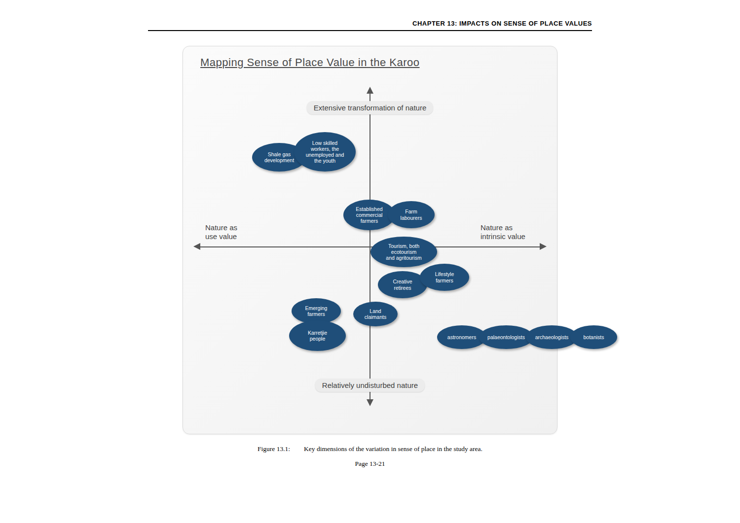CHAPTER 13: IMPACTS ON SENSE OF PLACE VALUES
Mapping Sense of Place Value in the Karoo
Extensive transformation of nature
Relatively undisturbed nature
Nature as
use value
Nature as
intrinsic value
Shale gas
development
Low skilled
workers, the
unemployed and
the youth
Established
commercial
farmers
Farm
labourers
Tourism, both
ecotourism
and agritourism
Creative
retirees
Lifestyle
farmers
Emerging
farmers
Land
claimants
Karretjie
people
astronomers
palaeontologists
archaeologists
botanists
Figure 13.1: Key dimensions of the variation in sense of place in the study area.
Page 13-21